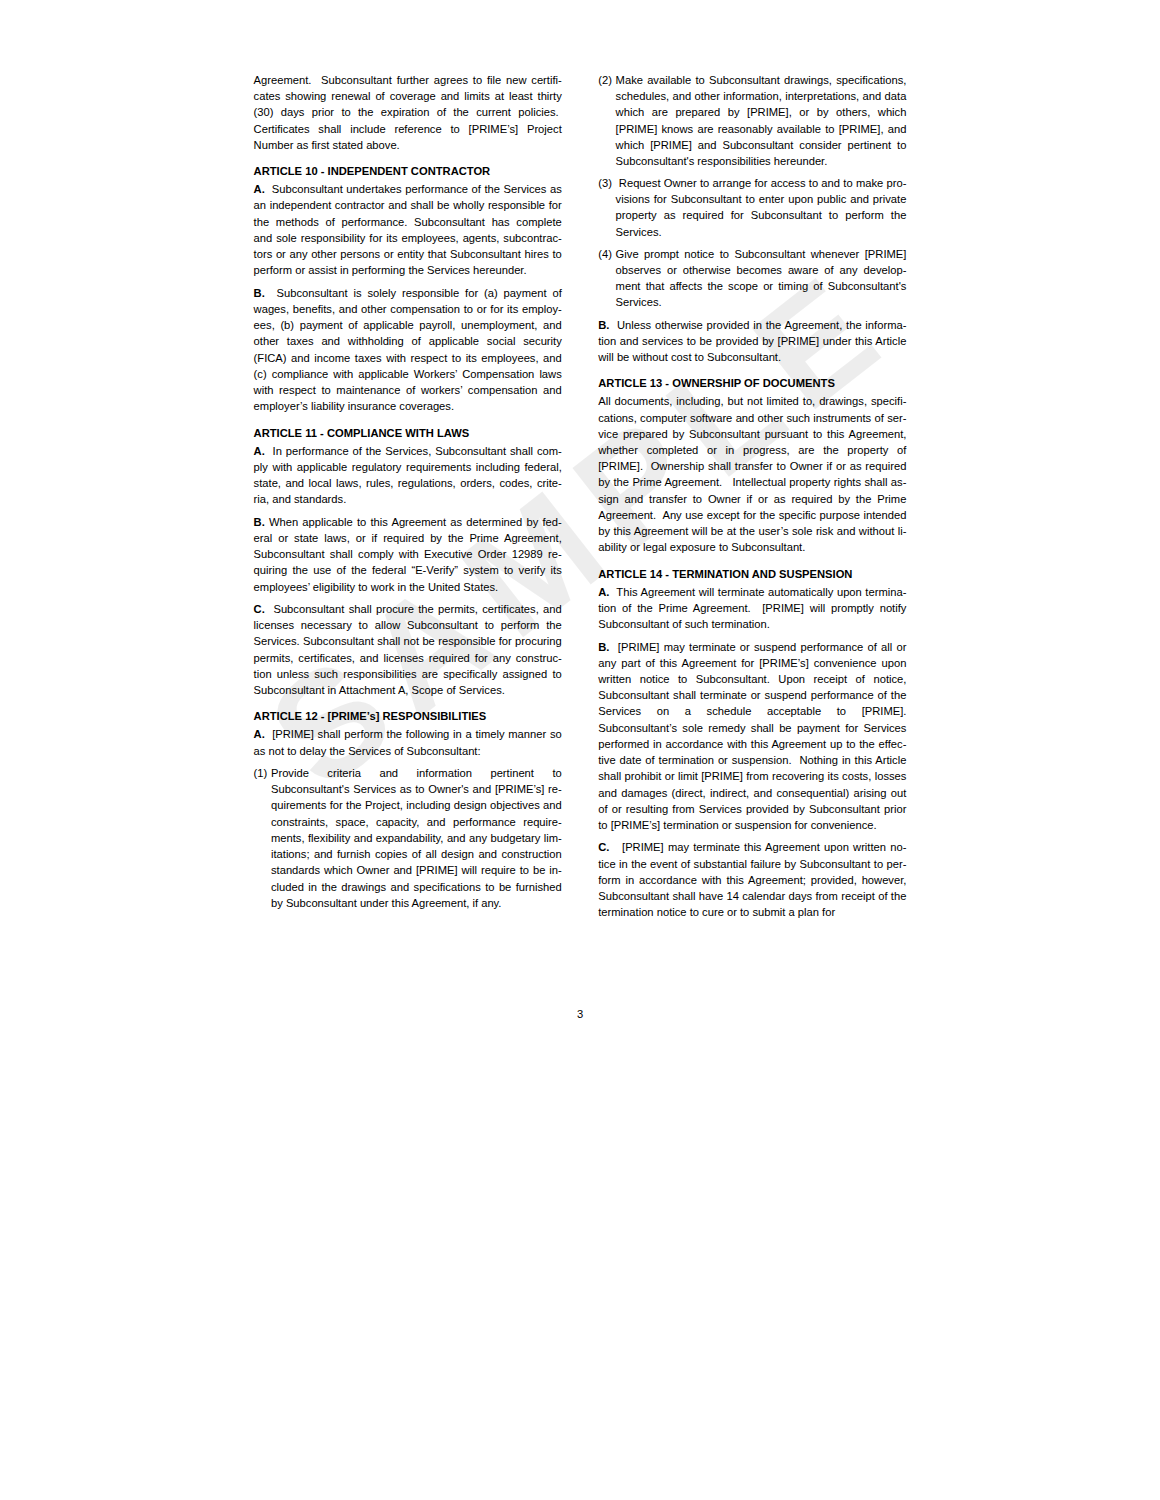SAMPLE
Agreement. Subconsultant further agrees to file new certificates showing renewal of coverage and limits at least thirty (30) days prior to the expiration of the current policies. Certificates shall include reference to [PRIME’s] Project Number as first stated above.
ARTICLE 10 - INDEPENDENT CONTRACTOR
A. Subconsultant undertakes performance of the Services as an independent contractor and shall be wholly responsible for the methods of performance. Subconsultant has complete and sole responsibility for its employees, agents, subcontractors or any other persons or entity that Subconsultant hires to perform or assist in performing the Services hereunder.
B. Subconsultant is solely responsible for (a) payment of wages, benefits, and other compensation to or for its employees, (b) payment of applicable payroll, unemployment, and other taxes and withholding of applicable social security (FICA) and income taxes with respect to its employees, and (c) compliance with applicable Workers’ Compensation laws with respect to maintenance of workers’ compensation and employer’s liability insurance coverages.
ARTICLE 11 - COMPLIANCE WITH LAWS
A. In performance of the Services, Subconsultant shall comply with applicable regulatory requirements including federal, state, and local laws, rules, regulations, orders, codes, criteria, and standards.
B. When applicable to this Agreement as determined by federal or state laws, or if required by the Prime Agreement, Subconsultant shall comply with Executive Order 12989 requiring the use of the federal “E-Verify” system to verify its employees’ eligibility to work in the United States.
C. Subconsultant shall procure the permits, certificates, and licenses necessary to allow Subconsultant to perform the Services. Subconsultant shall not be responsible for procuring permits, certificates, and licenses required for any construction unless such responsibilities are specifically assigned to Subconsultant in Attachment A, Scope of Services.
ARTICLE 12 - [PRIME’s] RESPONSIBILITIES
A. [PRIME] shall perform the following in a timely manner so as not to delay the Services of Subconsultant:
(1) Provide criteria and information pertinent to Subconsultant's Services as to Owner's and [PRIME’s] requirements for the Project, including design objectives and constraints, space, capacity, and performance requirements, flexibility and expandability, and any budgetary limitations; and furnish copies of all design and construction standards which Owner and [PRIME] will require to be included in the drawings and specifications to be furnished by Subconsultant under this Agreement, if any.
(2) Make available to Subconsultant drawings, specifications, schedules, and other information, interpretations, and data which are prepared by [PRIME], or by others, which [PRIME] knows are reasonably available to [PRIME], and which [PRIME] and Subconsultant consider pertinent to Subconsultant's responsibilities hereunder.
(3) Request Owner to arrange for access to and to make provisions for Subconsultant to enter upon public and private property as required for Subconsultant to perform the Services.
(4) Give prompt notice to Subconsultant whenever [PRIME] observes or otherwise becomes aware of any development that affects the scope or timing of Subconsultant's Services.
B. Unless otherwise provided in the Agreement, the information and services to be provided by [PRIME] under this Article will be without cost to Subconsultant.
ARTICLE 13 - OWNERSHIP OF DOCUMENTS
All documents, including, but not limited to, drawings, specifications, computer software and other such instruments of service prepared by Subconsultant pursuant to this Agreement, whether completed or in progress, are the property of [PRIME]. Ownership shall transfer to Owner if or as required by the Prime Agreement. Intellectual property rights shall assign and transfer to Owner if or as required by the Prime Agreement. Any use except for the specific purpose intended by this Agreement will be at the user’s sole risk and without liability or legal exposure to Subconsultant.
ARTICLE 14 - TERMINATION AND SUSPENSION
A. This Agreement will terminate automatically upon termination of the Prime Agreement. [PRIME] will promptly notify Subconsultant of such termination.
B. [PRIME] may terminate or suspend performance of all or any part of this Agreement for [PRIME’s] convenience upon written notice to Subconsultant. Upon receipt of notice, Subconsultant shall terminate or suspend performance of the Services on a schedule acceptable to [PRIME]. Subconsultant’s sole remedy shall be payment for Services performed in accordance with this Agreement up to the effective date of termination or suspension. Nothing in this Article shall prohibit or limit [PRIME] from recovering its costs, losses and damages (direct, indirect, and consequential) arising out of or resulting from Services provided by Subconsultant prior to [PRIME’s] termination or suspension for convenience.
C. [PRIME] may terminate this Agreement upon written notice in the event of substantial failure by Subconsultant to perform in accordance with this Agreement; provided, however, Subconsultant shall have 14 calendar days from receipt of the termination notice to cure or to submit a plan for
3